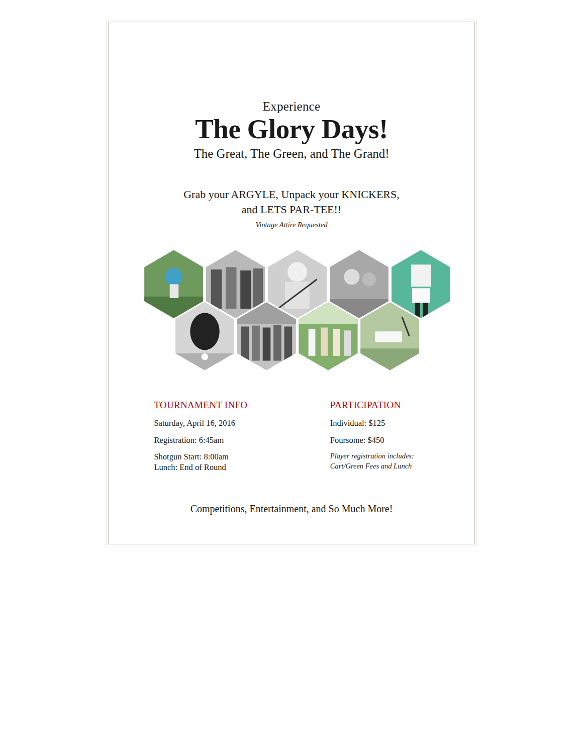Experience
The Glory Days!
The Great, The Green, and The Grand!
Grab your ARGYLE, Unpack your KNICKERS, and LETS PAR-TEE!!
Vintage Attire Requested
Tournament Info
Saturday, April 16, 2016
Registration: 6:45am
Shotgun Start: 8:00am
Lunch: End of Round
Participation
Individual: $125
Foursome: $450
Player registration includes:
Cart/Green Fees and Lunch
Competitions, Entertainment, and So Much More!